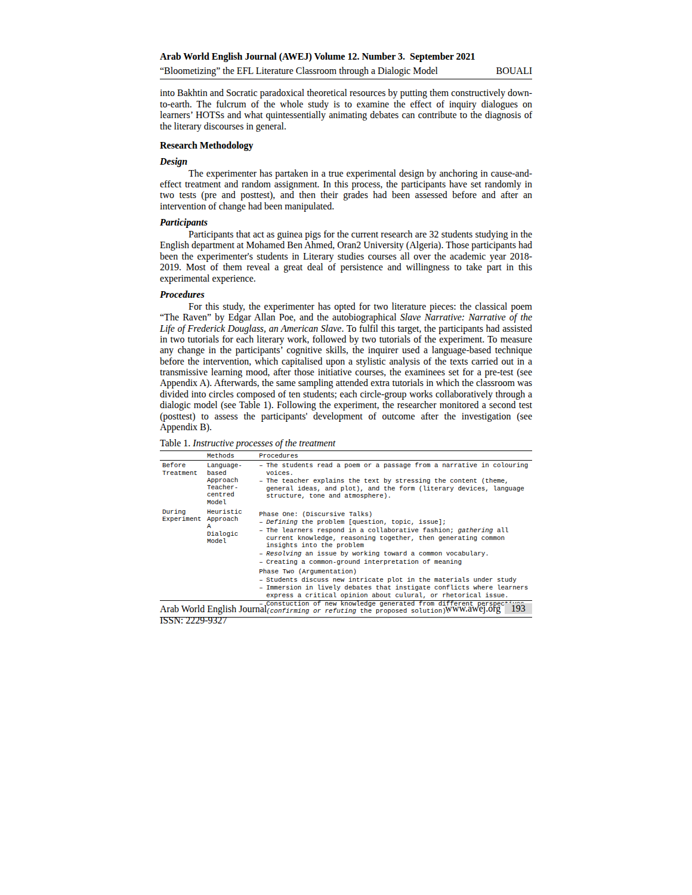Arab World English Journal (AWEJ) Volume 12. Number 3. September 2021
“Bloometizing” the EFL Literature Classroom through a Dialogic Model BOUALI
into Bakhtin and Socratic paradoxical theoretical resources by putting them constructively down-to-earth. The fulcrum of the whole study is to examine the effect of inquiry dialogues on learners’ HOTSs and what quintessentially animating debates can contribute to the diagnosis of the literary discourses in general.
Research Methodology
Design
The experimenter has partaken in a true experimental design by anchoring in cause-and-effect treatment and random assignment. In this process, the participants have set randomly in two tests (pre and posttest), and then their grades had been assessed before and after an intervention of change had been manipulated.
Participants
Participants that act as guinea pigs for the current research are 32 students studying in the English department at Mohamed Ben Ahmed, Oran2 University (Algeria). Those participants had been the experimenter's students in Literary studies courses all over the academic year 2018-2019. Most of them reveal a great deal of persistence and willingness to take part in this experimental experience.
Procedures
For this study, the experimenter has opted for two literature pieces: the classical poem “The Raven” by Edgar Allan Poe, and the autobiographical Slave Narrative: Narrative of the Life of Frederick Douglass, an American Slave. To fulfil this target, the participants had assisted in two tutorials for each literary work, followed by two tutorials of the experiment. To measure any change in the participants’ cognitive skills, the inquirer used a language-based technique before the intervention, which capitalised upon a stylistic analysis of the texts carried out in a transmissive learning mood, after those initiative courses, the examinees set for a pre-test (see Appendix A). Afterwards, the same sampling attended extra tutorials in which the classroom was divided into circles composed of ten students; each circle-group works collaboratively through a dialogic model (see Table 1). Following the experiment, the researcher monitored a second test (posttest) to assess the participants' development of outcome after the investigation (see Appendix B).
Table 1. Instructive processes of the treatment
| | Methods | Procedures |
| --- | --- | --- |
| Before Treatment | Language- based Approach Teacher- centred Model | The students read a poem or a passage from a narrative in colouring voices. The teacher explains the text by stressing the content (theme, general ideas, and plot), and the form (literary devices, language structure, tone and atmosphere). |
| During Experiment | Heuristic Approach A Dialogic Model | Phase One: (Discursive Talks) Defining the problem [question, topic, issue]; The learners respond in a collaborative fashion; gathering all current knowledge, reasoning together, then generating common insights into the problem Resolving an issue by working toward a common vocabulary. Creating a common-ground interpretation of meaning Phase Two (Argumentation) Students discuss new intricate plot in the materials under study Immersion in lively debates that instigate conflicts where learners express a critical opinion about culural, or rhetorical issue. Constuction of new knowledge generated from different perspectives (confirming or refuting the proposed solution). |
Arab World English Journal
ISSN: 2229-9327
www.awej.org 193